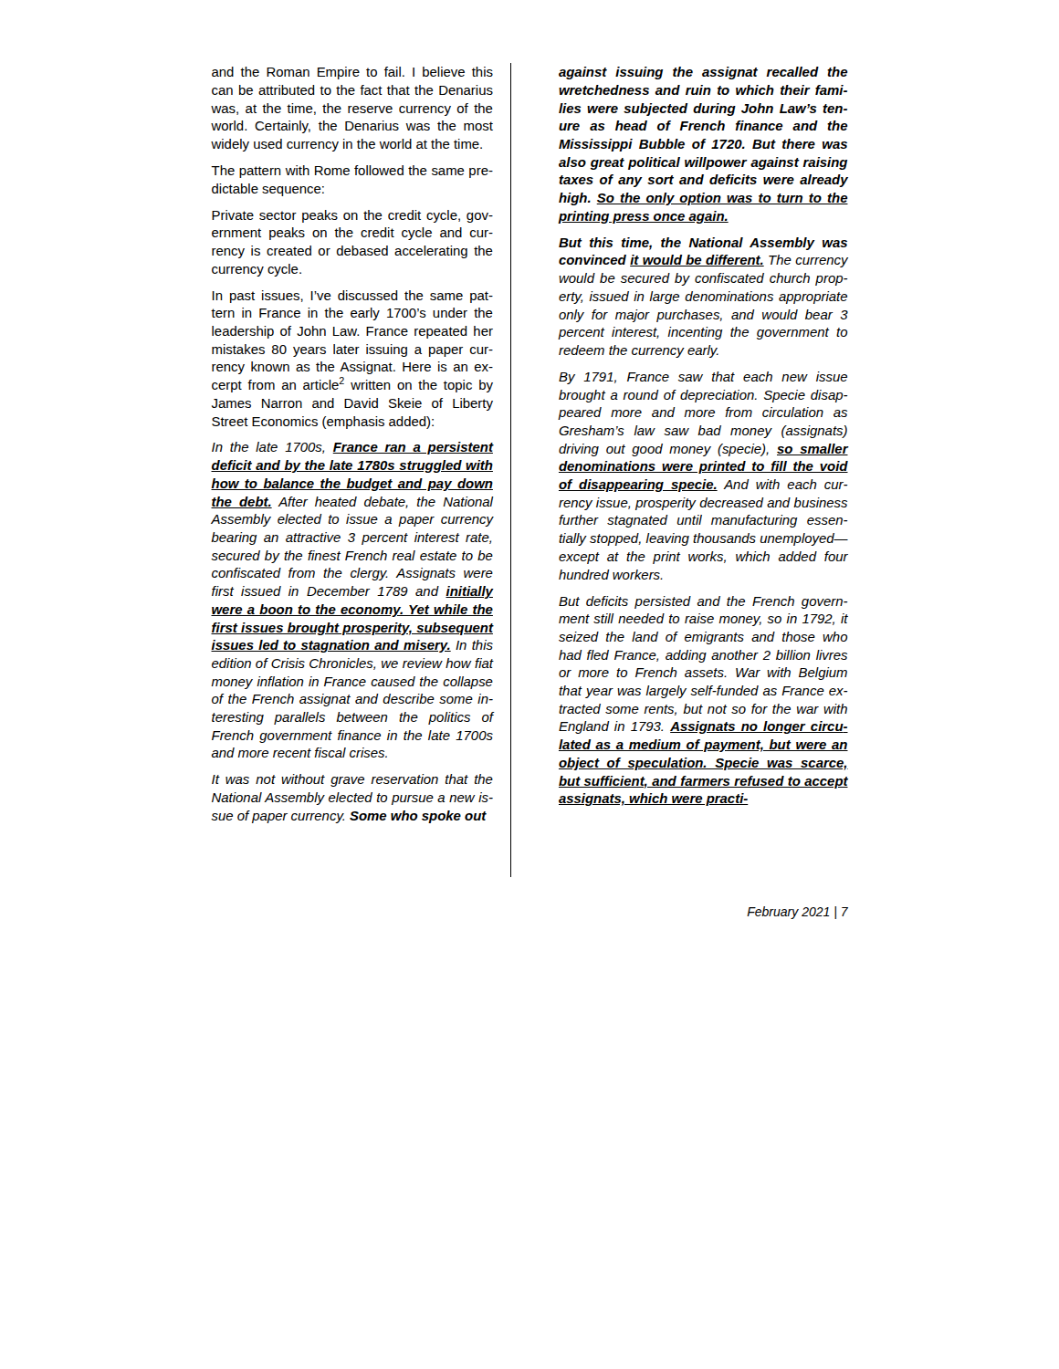and the Roman Empire to fail. I believe this can be attributed to the fact that the Denarius was, at the time, the reserve currency of the world. Certainly, the Denarius was the most widely used currency in the world at the time.
The pattern with Rome followed the same predictable sequence:
Private sector peaks on the credit cycle, government peaks on the credit cycle and currency is created or debased accelerating the currency cycle.
In past issues, I’ve discussed the same pattern in France in the early 1700’s under the leadership of John Law. France repeated her mistakes 80 years later issuing a paper currency known as the Assignat. Here is an excerpt from an article2 written on the topic by James Narron and David Skeie of Liberty Street Economics (emphasis added):
In the late 1700s, France ran a persistent deficit and by the late 1780s struggled with how to balance the budget and pay down the debt. After heated debate, the National Assembly elected to issue a paper currency bearing an attractive 3 percent interest rate, secured by the finest French real estate to be confiscated from the clergy. Assignats were first issued in December 1789 and initially were a boon to the economy. Yet while the first issues brought prosperity, subsequent issues led to stagnation and misery. In this edition of Crisis Chronicles, we review how fiat money inflation in France caused the collapse of the French assignat and describe some interesting parallels between the politics of French government finance in the late 1700s and more recent fiscal crises.
It was not without grave reservation that the National Assembly elected to pursue a new issue of paper currency. Some who spoke out
against issuing the assignat recalled the wretchedness and ruin to which their families were subjected during John Law’s tenure as head of French finance and the Mississippi Bubble of 1720. But there was also great political willpower against raising taxes of any sort and deficits were already high. So the only option was to turn to the printing press once again.
But this time, the National Assembly was convinced it would be different. The currency would be secured by confiscated church property, issued in large denominations appropriate only for major purchases, and would bear 3 percent interest, incenting the government to redeem the currency early.
By 1791, France saw that each new issue brought a round of depreciation. Specie disappeared more and more from circulation as Gresham’s law saw bad money (assignats) driving out good money (specie), so smaller denominations were printed to fill the void of disappearing specie. And with each currency issue, prosperity decreased and business further stagnated until manufacturing essentially stopped, leaving thousands unemployed—except at the print works, which added four hundred workers.
But deficits persisted and the French government still needed to raise money, so in 1792, it seized the land of emigrants and those who had fled France, adding another 2 billion livres or more to French assets. War with Belgium that year was largely self-funded as France extracted some rents, but not so for the war with England in 1793. Assignats no longer circulated as a medium of payment, but were an object of speculation. Specie was scarce, but sufficient, and farmers refused to accept assignats, which were practi-
February 2021 | 7